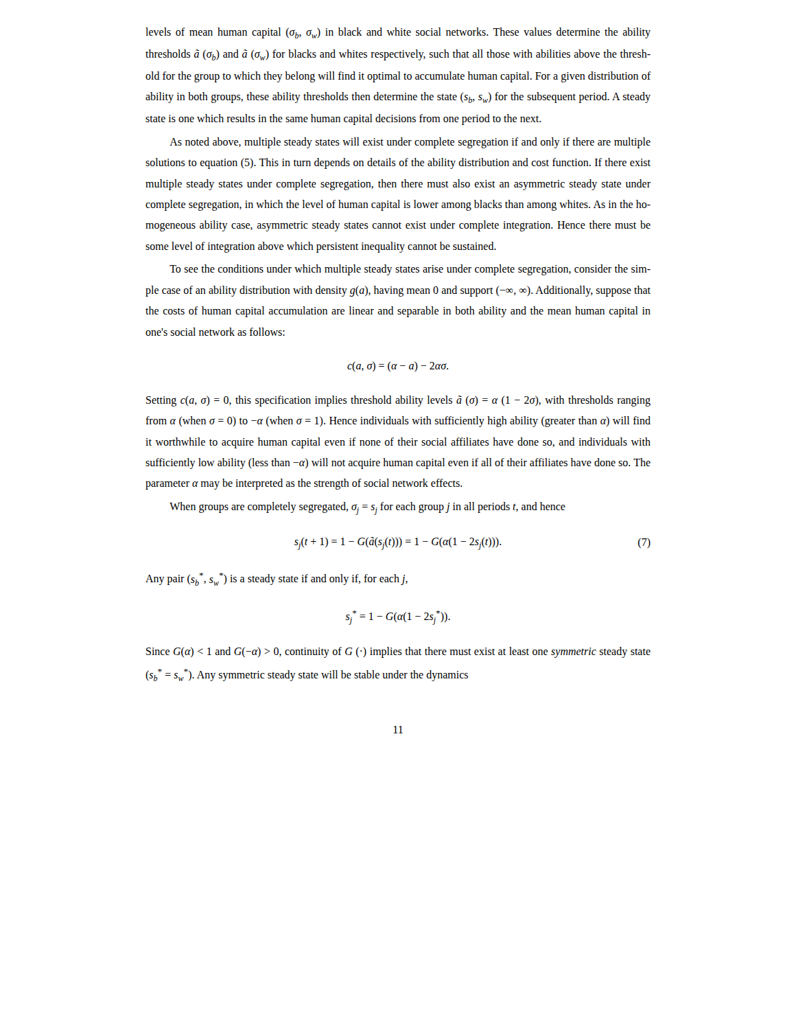levels of mean human capital (σb, σw) in black and white social networks. These values determine the ability thresholds ã (σb) and ã (σw) for blacks and whites respectively, such that all those with abilities above the threshold for the group to which they belong will find it optimal to accumulate human capital. For a given distribution of ability in both groups, these ability thresholds then determine the state (sb, sw) for the subsequent period. A steady state is one which results in the same human capital decisions from one period to the next.
As noted above, multiple steady states will exist under complete segregation if and only if there are multiple solutions to equation (5). This in turn depends on details of the ability distribution and cost function. If there exist multiple steady states under complete segregation, then there must also exist an asymmetric steady state under complete segregation, in which the level of human capital is lower among blacks than among whites. As in the homogeneous ability case, asymmetric steady states cannot exist under complete integration. Hence there must be some level of integration above which persistent inequality cannot be sustained.
To see the conditions under which multiple steady states arise under complete segregation, consider the simple case of an ability distribution with density g(a), having mean 0 and support (−∞, ∞). Additionally, suppose that the costs of human capital accumulation are linear and separable in both ability and the mean human capital in one's social network as follows:
c(a, σ) = (α − a) − 2ασ.
Setting c(a, σ) = 0, this specification implies threshold ability levels ã (σ) = α (1 − 2σ), with thresholds ranging from α (when σ = 0) to −α (when σ = 1). Hence individuals with sufficiently high ability (greater than α) will find it worthwhile to acquire human capital even if none of their social affiliates have done so, and individuals with sufficiently low ability (less than −α) will not acquire human capital even if all of their affiliates have done so. The parameter α may be interpreted as the strength of social network effects.
When groups are completely segregated, σj = sj for each group j in all periods t, and hence
sj(t + 1) = 1 − G(ã(sj(t))) = 1 − G(α(1 − 2sj(t))).(7)
Any pair (sb*, sw*) is a steady state if and only if, for each j,
sj* = 1 − G(α(1 − 2sj*)).
Since G(α) < 1 and G(−α) > 0, continuity of G (·) implies that there must exist at least one symmetric steady state (sb* = sw*). Any symmetric steady state will be stable under the dynamics
11